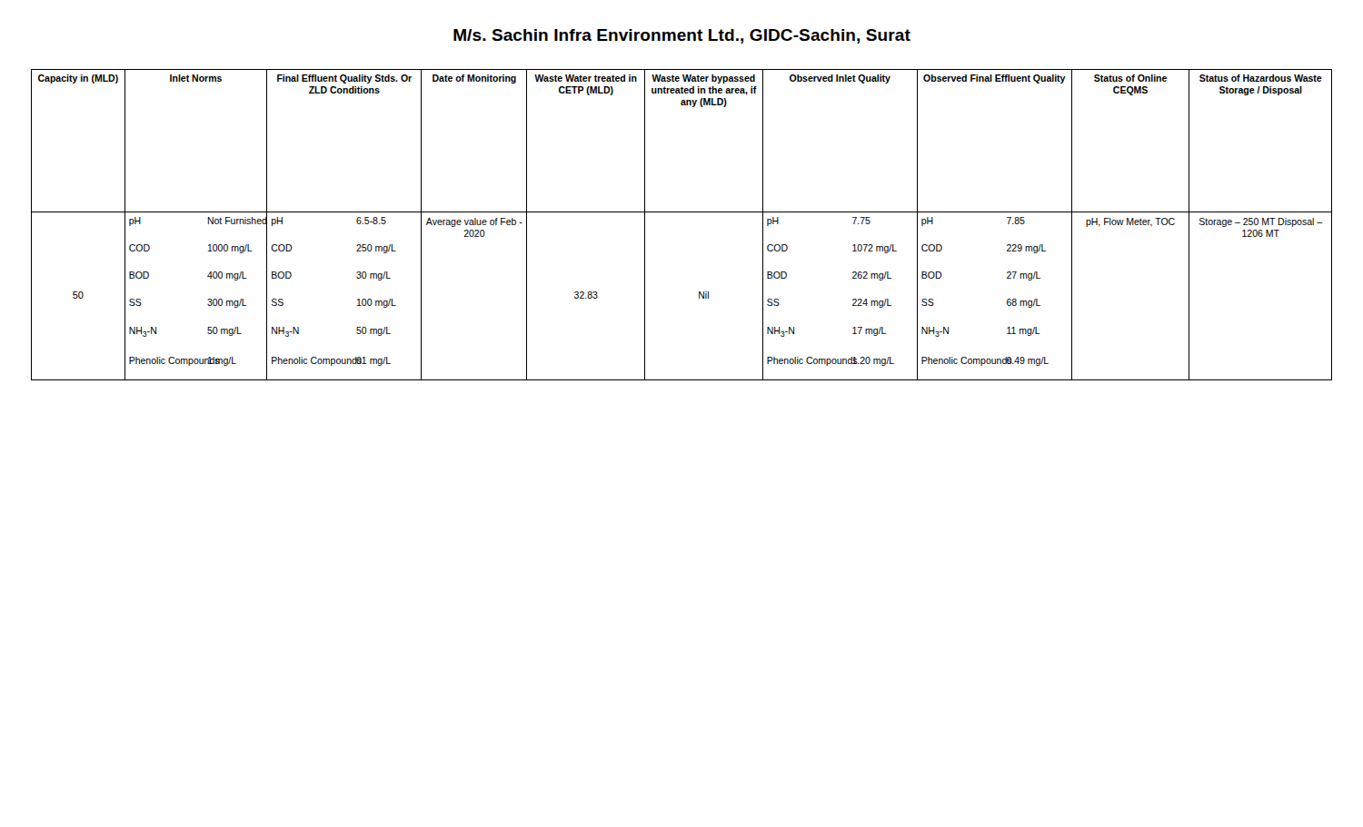M/s. Sachin Infra Environment Ltd., GIDC-Sachin, Surat
| Capacity in (MLD) | Inlet Norms | Final Effluent Quality Stds. Or ZLD Conditions | Date of Monitoring | Waste Water treated in CETP (MLD) | Waste Water bypassed untreated in the area, if any (MLD) | Observed Inlet Quality | Observed Final Effluent Quality | Status of Online CEQMS | Status of Hazardous Waste Storage / Disposal |
| --- | --- | --- | --- | --- | --- | --- | --- | --- | --- |
| 50 | / pH / Not Furnished / / COD / 1000 mg/L / / BOD / 400 mg/L / / SS / 300 mg/L / / NH 3 -N / 50 mg/L / / Phenolic Compounds / 1 mg/L / | / pH / 6.5-8.5 / / COD / 250 mg/L / / BOD / 30 mg/L / / SS / 100 mg/L / / NH 3 -N / 50 mg/L / / Phenolic Compounds / 01 mg/L / | Average value of Feb - 2020 | 32.83 | Nil | / pH / 7.75 / / COD / 1072 mg/L / / BOD / 262 mg/L / / SS / 224 mg/L / / NH 3 -N / 17 mg/L / / Phenolic Compounds / 1.20 mg/L / | / pH / 7.85 / / COD / 229 mg/L / / BOD / 27 mg/L / / SS / 68 mg/L / / NH 3 -N / 11 mg/L / / Phenolic Compounds / 0.49 mg/L / | pH, Flow Meter, TOC | Storage – 250 MT Disposal – 1206 MT |